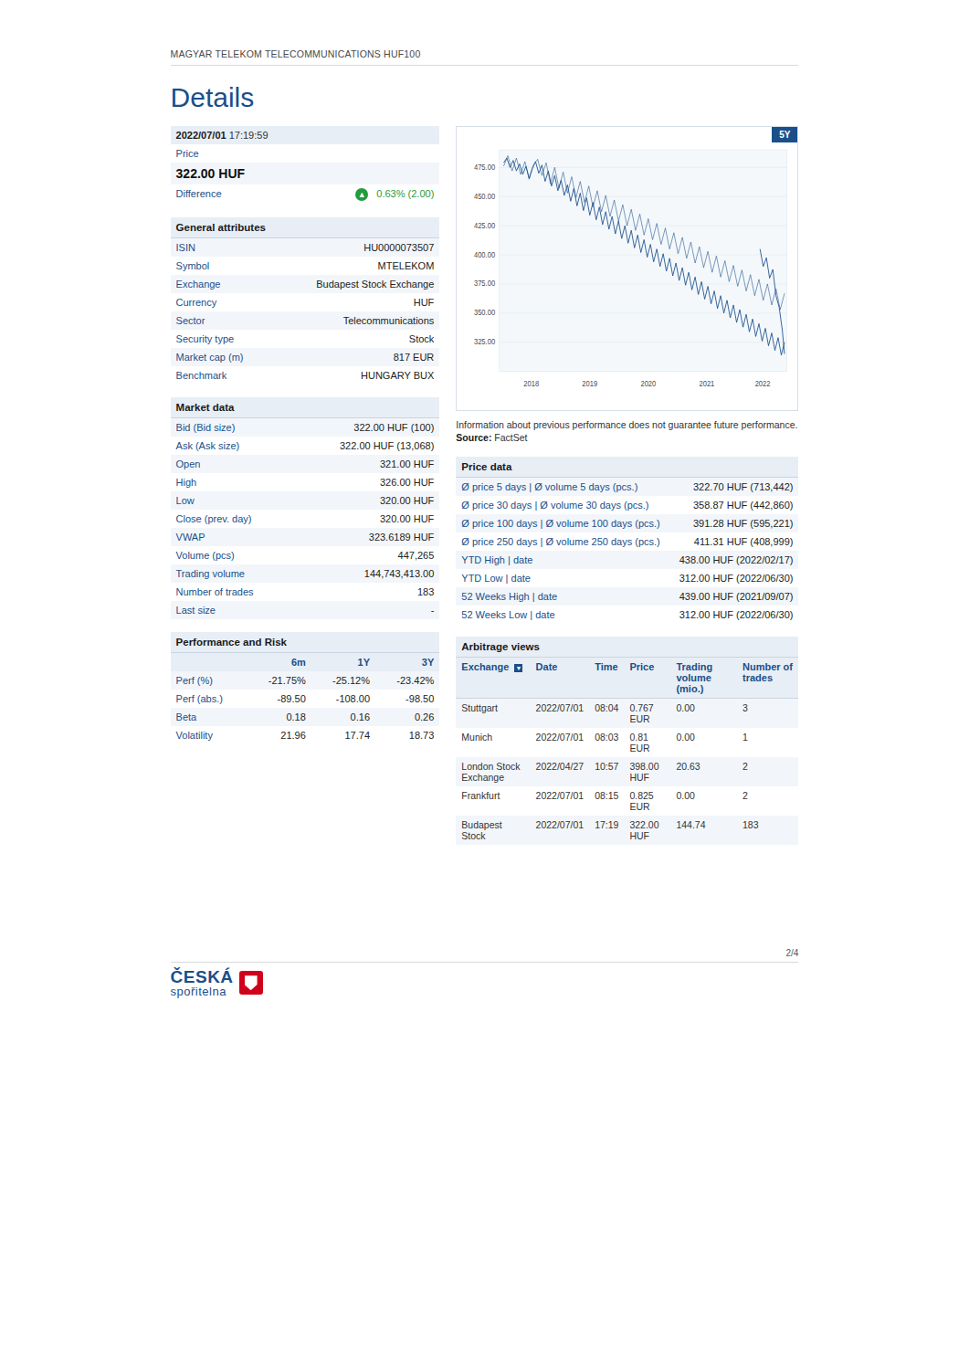MAGYAR TELEKOM TELECOMMUNICATIONS HUF100
Details
| 2022/07/01 17:19:59 |
| Price | |
| 322.00 HUF |
| Difference | ▲ 0.63% (2.00) |
General attributes
| ISIN | HU0000073507 |
| Symbol | MTELEKOM |
| Exchange | Budapest Stock Exchange |
| Currency | HUF |
| Sector | Telecommunications |
| Security type | Stock |
| Market cap (m) | 817 EUR |
| Benchmark | HUNGARY BUX |
Market data
| Bid (Bid size) | 322.00 HUF (100) |
| Ask (Ask size) | 322.00 HUF (13,068) |
| Open | 321.00 HUF |
| High | 326.00 HUF |
| Low | 320.00 HUF |
| Close (prev. day) | 320.00 HUF |
| VWAP | 323.6189 HUF |
| Volume (pcs) | 447,265 |
| Trading volume | 144,743,413.00 |
| Number of trades | 183 |
| Last size | - |
Performance and Risk
| | 6m | 1Y | 3Y |
| --- | --- | --- | --- |
| Perf (%) | -21.75% | -25.12% | -23.42% |
| Perf (abs.) | -89.50 | -108.00 | -98.50 |
| Beta | 0.18 | 0.16 | 0.26 |
| Volatility | 21.96 | 17.74 | 18.73 |
5Y
475.00 450.00 425.00 400.00 375.00 350.00 325.00 2018 2019 2020 2021 2022
Information about previous performance does not guarantee future performance.
Source: FactSet
Price data
| Ø price 5 days / Ø volume 5 days (pcs.) | 322.70 HUF (713,442) |
| Ø price 30 days / Ø volume 30 days (pcs.) | 358.87 HUF (442,860) |
| Ø price 100 days / Ø volume 100 days (pcs.) | 391.28 HUF (595,221) |
| Ø price 250 days / Ø volume 250 days (pcs.) | 411.31 HUF (408,999) |
| YTD High / date | 438.00 HUF (2022/02/17) |
| YTD Low / date | 312.00 HUF (2022/06/30) |
| 52 Weeks High / date | 439.00 HUF (2021/09/07) |
| 52 Weeks Low / date | 312.00 HUF (2022/06/30) |
Arbitrage views
| Exchange ▼ | Date | Time | Price | Trading volume (mio.) | Number of trades |
| --- | --- | --- | --- | --- | --- |
| Stuttgart | 2022/07/01 | 08:04 | 0.767 EUR | 0.00 | 3 |
| Munich | 2022/07/01 | 08:03 | 0.81 EUR | 0.00 | 1 |
| London Stock Exchange | 2022/04/27 | 10:57 | 398.00 HUF | 20.63 | 2 |
| Frankfurt | 2022/07/01 | 08:15 | 0.825 EUR | 0.00 | 2 |
| Budapest Stock | 2022/07/01 | 17:19 | 322.00 HUF | 144.74 | 183 |
2/4
ČESKÁ
spořitelna